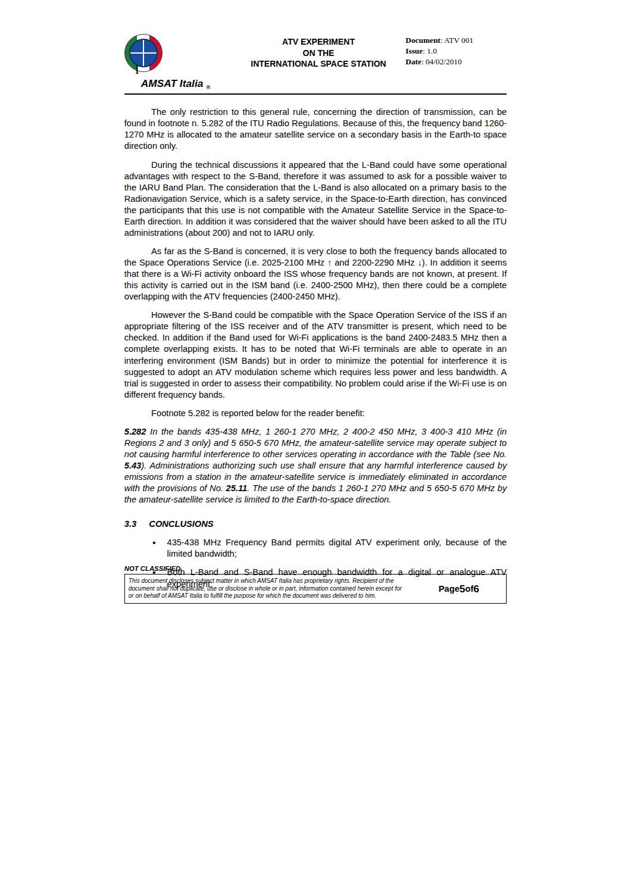I
AMSAT Italia ®
ATV EXPERIMENT
ON THE
INTERNATIONAL SPACE STATION
Document: ATV 001
Issue: 1.0
Date: 04/02/2010
The only restriction to this general rule, concerning the direction of transmission, can be found in footnote n. 5.282 of the ITU Radio Regulations. Because of this, the frequency band 1260-1270 MHz is allocated to the amateur satellite service on a secondary basis in the Earth-to space direction only.
During the technical discussions it appeared that the L-Band could have some operational advantages with respect to the S-Band, therefore it was assumed to ask for a possible waiver to the IARU Band Plan. The consideration that the L-Band is also allocated on a primary basis to the Radionavigation Service, which is a safety service, in the Space-to-Earth direction, has convinced the participants that this use is not compatible with the Amateur Satellite Service in the Space-to-Earth direction. In addition it was considered that the waiver should have been asked to all the ITU administrations (about 200) and not to IARU only.
As far as the S-Band is concerned, it is very close to both the frequency bands allocated to the Space Operations Service (i.e. 2025-2100 MHz ↑ and 2200-2290 MHz ↓). In addition it seems that there is a Wi-Fi activity onboard the ISS whose frequency bands are not known, at present. If this activity is carried out in the ISM band (i.e. 2400-2500 MHz), then there could be a complete overlapping with the ATV frequencies (2400-2450 MHz).
However the S-Band could be compatible with the Space Operation Service of the ISS if an appropriate filtering of the ISS receiver and of the ATV transmitter is present, which need to be checked. In addition if the Band used for Wi-Fi applications is the band 2400-2483.5 MHz then a complete overlapping exists. It has to be noted that Wi-Fi terminals are able to operate in an interfering environment (ISM Bands) but in order to minimize the potential for interference it is suggested to adopt an ATV modulation scheme which requires less power and less bandwidth. A trial is suggested in order to assess their compatibility. No problem could arise if the Wi-Fi use is on different frequency bands.
Footnote 5.282 is reported below for the reader benefit:
5.282 In the bands 435-438 MHz, 1 260-1 270 MHz, 2 400-2 450 MHz, 3 400-3 410 MHz (in Regions 2 and 3 only) and 5 650-5 670 MHz, the amateur-satellite service may operate subject to not causing harmful interference to other services operating in accordance with the Table (see No. 5.43). Administrations authorizing such use shall ensure that any harmful interference caused by emissions from a station in the amateur-satellite service is immediately eliminated in accordance with the provisions of No. 25.11. The use of the bands 1 260-1 270 MHz and 5 650-5 670 MHz by the amateur-satellite service is limited to the Earth-to-space direction.
3.3 CONCLUSIONS
435-438 MHz Frequency Band permits digital ATV experiment only, because of the limited bandwidth;
Both L-Band and S-Band have enough bandwidth for a digital or analogue ATV experiment;
NOT CLASSIFIED
This document discloses subject matter in which AMSAT Italia has proprietary rights. Recipient of the document shall not duplicate, use or disclose in whole or in part, information contained herein except for or on behalf of AMSAT Italia to fulfill the purpose for which the document was delivered to him.
Page 5 of 6